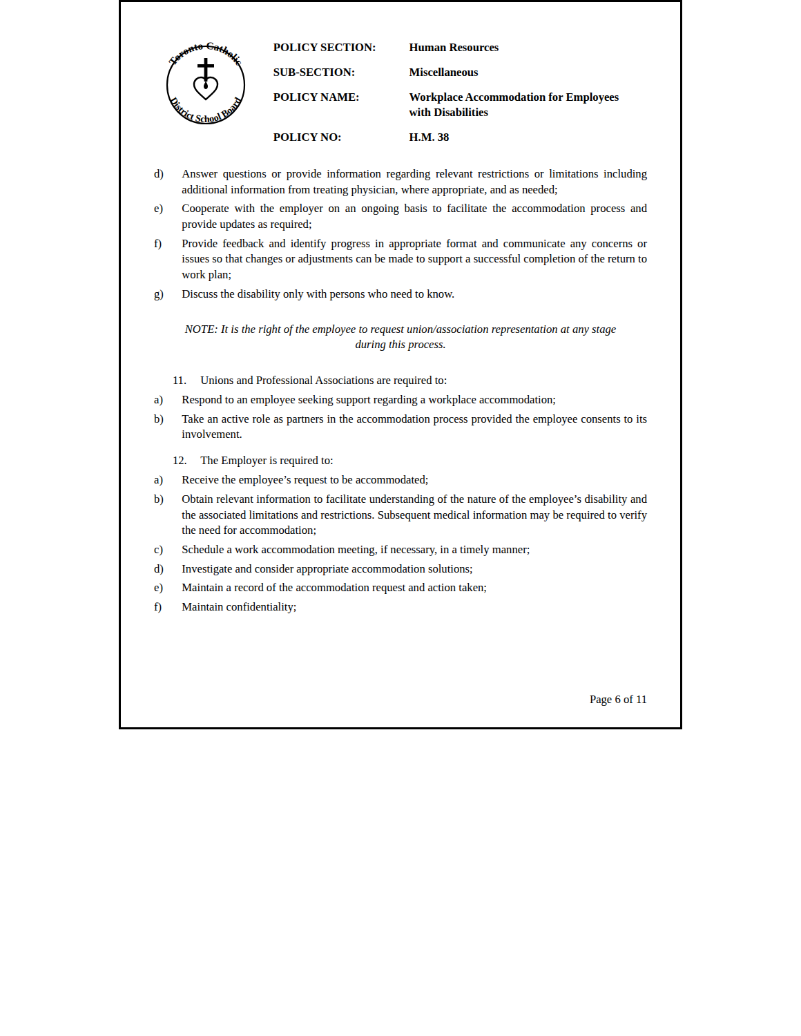Toronto Catholic District School Board
| POLICY SECTION: | Human Resources |
| SUB-SECTION: | Miscellaneous |
| POLICY NAME: | Workplace Accommodation for Employees with Disabilities |
| POLICY NO: | H.M. 38 |
d) Answer questions or provide information regarding relevant restrictions or limitations including additional information from treating physician, where appropriate, and as needed;
e) Cooperate with the employer on an ongoing basis to facilitate the accommodation process and provide updates as required;
f) Provide feedback and identify progress in appropriate format and communicate any concerns or issues so that changes or adjustments can be made to support a successful completion of the return to work plan;
g) Discuss the disability only with persons who need to know.
NOTE: It is the right of the employee to request union/association representation at any stage during this process.
11. Unions and Professional Associations are required to:
a) Respond to an employee seeking support regarding a workplace accommodation;
b) Take an active role as partners in the accommodation process provided the employee consents to its involvement.
12. The Employer is required to:
a) Receive the employee’s request to be accommodated;
b) Obtain relevant information to facilitate understanding of the nature of the employee’s disability and the associated limitations and restrictions. Subsequent medical information may be required to verify the need for accommodation;
c) Schedule a work accommodation meeting, if necessary, in a timely manner;
d) Investigate and consider appropriate accommodation solutions;
e) Maintain a record of the accommodation request and action taken;
f) Maintain confidentiality;
Page 6 of 11